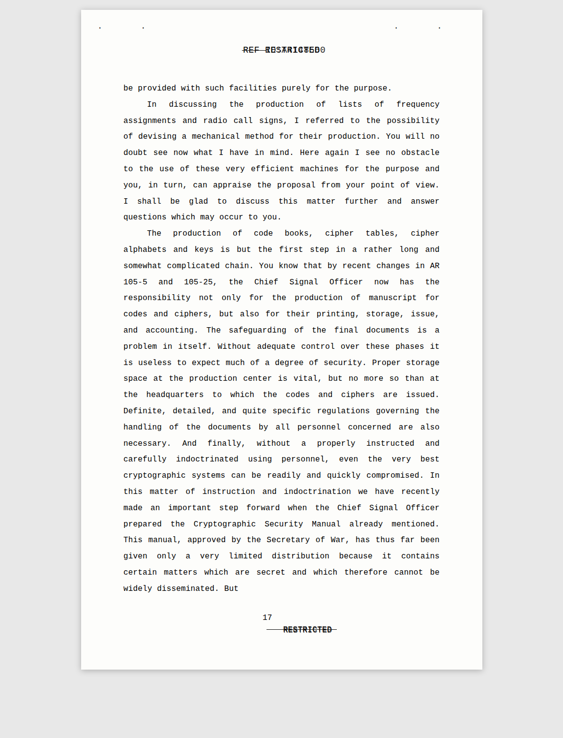· ·
· ·
REF RESTRICTED ID:A4148560
be provided with such facilities purely for the purpose.
In discussing the production of lists of frequency assignments and radio call signs, I referred to the possibility of devising a mechanical method for their production. You will no doubt see now what I have in mind. Here again I see no obstacle to the use of these very efficient machines for the purpose and you, in turn, can appraise the proposal from your point of view. I shall be glad to discuss this matter further and answer questions which may occur to you.
The production of code books, cipher tables, cipher alphabets and keys is but the first step in a rather long and somewhat complicated chain. You know that by recent changes in AR 105-5 and 105-25, the Chief Signal Officer now has the responsibility not only for the production of manuscript for codes and ciphers, but also for their printing, storage, issue, and accounting. The safeguarding of the final documents is a problem in itself. Without adequate control over these phases it is useless to expect much of a degree of security. Proper storage space at the production center is vital, but no more so than at the headquarters to which the codes and ciphers are issued. Definite, detailed, and quite specific regulations governing the handling of the documents by all personnel concerned are also necessary. And finally, without a properly instructed and carefully indoctrinated using personnel, even the very best cryptographic systems can be readily and quickly compromised. In this matter of instruction and indoctrination we have recently made an important step forward when the Chief Signal Officer prepared the Cryptographic Security Manual already mentioned. This manual, approved by the Secretary of War, has thus far been given only a very limited distribution because it contains certain matters which are secret and which therefore cannot be widely disseminated. But
17 RESTRICTED RESTRICTED